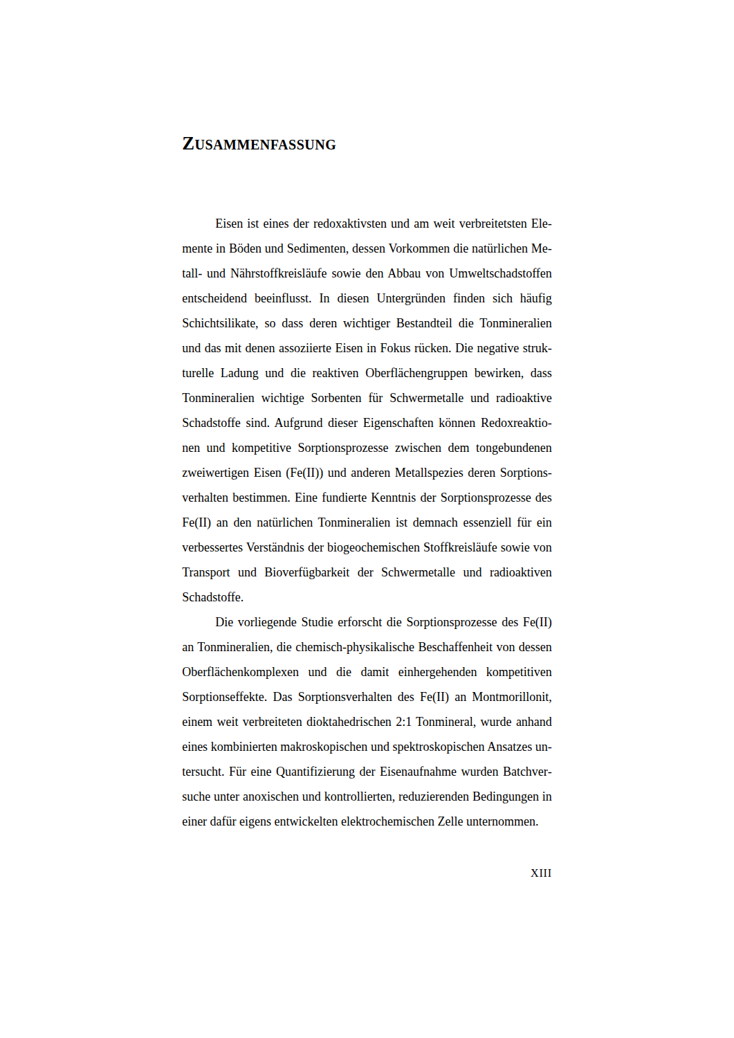ZUSAMMENFASSUNG
Eisen ist eines der redoxaktivsten und am weit verbreitetsten Elemente in Böden und Sedimenten, dessen Vorkommen die natürlichen Metall- und Nährstoffkreisläufe sowie den Abbau von Umweltschadstoffen entscheidend beeinflusst. In diesen Untergründen finden sich häufig Schichtsilikate, so dass deren wichtiger Bestandteil die Tonmineralien und das mit denen assoziierte Eisen in Fokus rücken. Die negative strukturelle Ladung und die reaktiven Oberflächengruppen bewirken, dass Tonmineralien wichtige Sorbenten für Schwermetalle und radioaktive Schadstoffe sind. Aufgrund dieser Eigenschaften können Redoxreaktionen und kompetitive Sorptionsprozesse zwischen dem tongebundenen zweiwertigen Eisen (Fe(II)) und anderen Metallspezies deren Sorptionsverhalten bestimmen. Eine fundierte Kenntnis der Sorptionsprozesse des Fe(II) an den natürlichen Tonmineralien ist demnach essenziell für ein verbessertes Verständnis der biogeochemischen Stoffkreisläufe sowie von Transport und Bioverfügbarkeit der Schwermetalle und radioaktiven Schadstoffe.
Die vorliegende Studie erforscht die Sorptionsprozesse des Fe(II) an Tonmineralien, die chemisch-physikalische Beschaffenheit von dessen Oberflächenkomplexen und die damit einhergehenden kompetitiven Sorptions­effekte. Das Sorptionsverhalten des Fe(II) an Montmorillonit, einem weit verbreiteten dioktahedrischen 2:1 Tonmineral, wurde anhand eines kombinierten makroskopischen und spektroskopischen Ansatzes untersucht. Für eine Quantifizierung der Eisenaufnahme wurden Batchversuche unter anoxischen und kontrollierten, reduzierenden Bedingungen in einer dafür eigens entwickelten elektrochemischen Zelle unternommen.
XIII